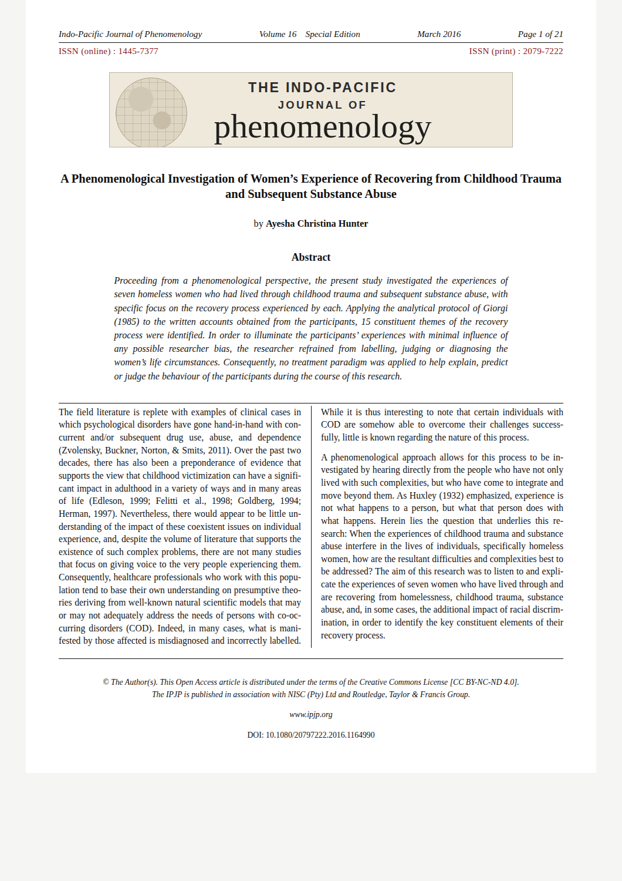Indo-Pacific Journal of Phenomenology Volume 16 Special Edition March 2016 Page 1 of 21
ISSN (online) : 1445-7377 ISSN (print) : 2079-7222
The Indo-Pacific
Journal of
phenomenology
A Phenomenological Investigation of Women’s Experience of Recovering from Childhood Trauma and Subsequent Substance Abuse
by Ayesha Christina Hunter
Abstract
Proceeding from a phenomenological perspective, the present study investigated the experiences of seven homeless women who had lived through childhood trauma and subsequent substance abuse, with specific focus on the recovery process experienced by each. Applying the analytical protocol of Giorgi (1985) to the written accounts obtained from the participants, 15 constituent themes of the recovery process were identified. In order to illuminate the participants’ experiences with minimal influence of any possible researcher bias, the researcher refrained from labelling, judging or diagnosing the women’s life circumstances. Consequently, no treatment paradigm was applied to help explain, predict or judge the behaviour of the participants during the course of this research.
The field literature is replete with examples of clinical cases in which psychological disorders have gone hand-in-hand with concurrent and/or subsequent drug use, abuse, and dependence (Zvolensky, Buckner, Norton, & Smits, 2011). Over the past two decades, there has also been a preponderance of evidence that supports the view that childhood victimization can have a significant impact in adulthood in a variety of ways and in many areas of life (Edleson, 1999; Felitti et al., 1998; Goldberg, 1994; Herman, 1997). Nevertheless, there would appear to be little understanding of the impact of these coexistent issues on individual experience, and, despite the volume of literature that supports the existence of such complex problems, there are not many studies that focus on giving voice to the very people experiencing them. Consequently, healthcare professionals who work with this population tend to base their own understanding on presumptive theories deriving from well-known natural scientific models that may or may not adequately address the needs of persons with co-occurring disorders (COD). Indeed, in many cases, what is manifested by those affected is misdiagnosed and incorrectly labelled. While it is thus interesting to note that certain individuals with COD are somehow able to overcome their challenges successfully, little is known regarding the nature of this process.
A phenomenological approach allows for this process to be investigated by hearing directly from the people who have not only lived with such complexities, but who have come to integrate and move beyond them. As Huxley (1932) emphasized, experience is not what happens to a person, but what that person does with what happens. Herein lies the question that underlies this research: When the experiences of childhood trauma and substance abuse interfere in the lives of individuals, specifically homeless women, how are the resultant difficulties and complexities best to be addressed? The aim of this research was to listen to and explicate the experiences of seven women who have lived through and are recovering from homelessness, childhood trauma, substance abuse, and, in some cases, the additional impact of racial discrimination, in order to identify the key constituent elements of their recovery process.
© The Author(s). This Open Access article is distributed under the terms of the Creative Commons License [CC BY-NC-ND 4.0].
The IPJP is published in association with NISC (Pty) Ltd and Routledge, Taylor & Francis Group.
www.ipjp.org
DOI: 10.1080/20797222.2016.1164990